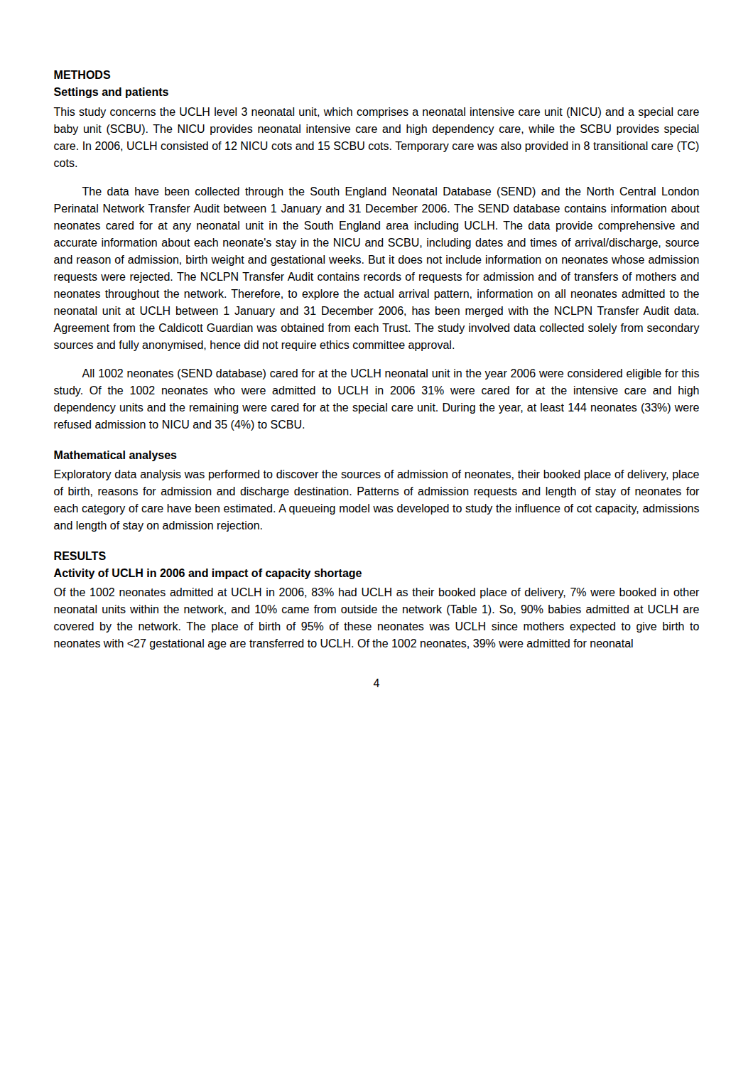METHODS
Settings and patients
This study concerns the UCLH level 3 neonatal unit, which comprises a neonatal intensive care unit (NICU) and a special care baby unit (SCBU). The NICU provides neonatal intensive care and high dependency care, while the SCBU provides special care. In 2006, UCLH consisted of 12 NICU cots and 15 SCBU cots. Temporary care was also provided in 8 transitional care (TC) cots.
The data have been collected through the South England Neonatal Database (SEND) and the North Central London Perinatal Network Transfer Audit between 1 January and 31 December 2006. The SEND database contains information about neonates cared for at any neonatal unit in the South England area including UCLH. The data provide comprehensive and accurate information about each neonate's stay in the NICU and SCBU, including dates and times of arrival/discharge, source and reason of admission, birth weight and gestational weeks. But it does not include information on neonates whose admission requests were rejected. The NCLPN Transfer Audit contains records of requests for admission and of transfers of mothers and neonates throughout the network. Therefore, to explore the actual arrival pattern, information on all neonates admitted to the neonatal unit at UCLH between 1 January and 31 December 2006, has been merged with the NCLPN Transfer Audit data. Agreement from the Caldicott Guardian was obtained from each Trust. The study involved data collected solely from secondary sources and fully anonymised, hence did not require ethics committee approval.
All 1002 neonates (SEND database) cared for at the UCLH neonatal unit in the year 2006 were considered eligible for this study. Of the 1002 neonates who were admitted to UCLH in 2006 31% were cared for at the intensive care and high dependency units and the remaining were cared for at the special care unit. During the year, at least 144 neonates (33%) were refused admission to NICU and 35 (4%) to SCBU.
Mathematical analyses
Exploratory data analysis was performed to discover the sources of admission of neonates, their booked place of delivery, place of birth, reasons for admission and discharge destination. Patterns of admission requests and length of stay of neonates for each category of care have been estimated. A queueing model was developed to study the influence of cot capacity, admissions and length of stay on admission rejection.
RESULTS
Activity of UCLH in 2006 and impact of capacity shortage
Of the 1002 neonates admitted at UCLH in 2006, 83% had UCLH as their booked place of delivery, 7% were booked in other neonatal units within the network, and 10% came from outside the network (Table 1). So, 90% babies admitted at UCLH are covered by the network. The place of birth of 95% of these neonates was UCLH since mothers expected to give birth to neonates with <27 gestational age are transferred to UCLH. Of the 1002 neonates, 39% were admitted for neonatal
4